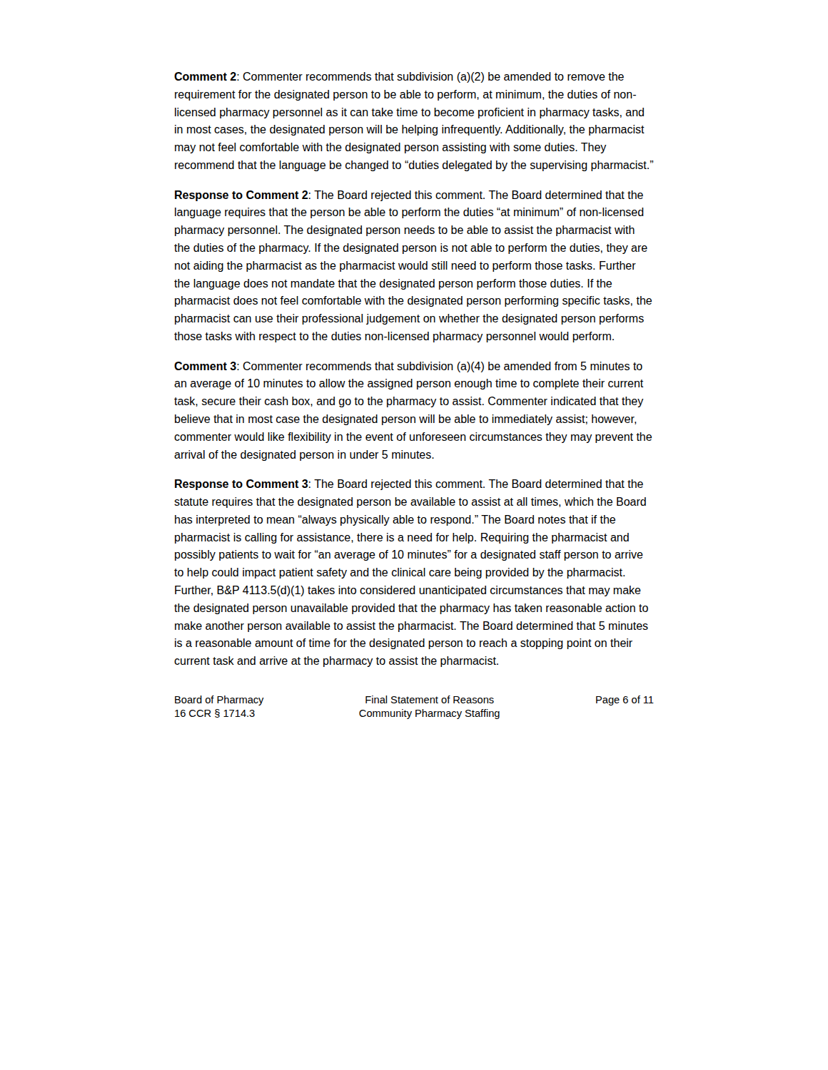Comment 2: Commenter recommends that subdivision (a)(2) be amended to remove the requirement for the designated person to be able to perform, at minimum, the duties of non-licensed pharmacy personnel as it can take time to become proficient in pharmacy tasks, and in most cases, the designated person will be helping infrequently. Additionally, the pharmacist may not feel comfortable with the designated person assisting with some duties. They recommend that the language be changed to “duties delegated by the supervising pharmacist.”
Response to Comment 2: The Board rejected this comment. The Board determined that the language requires that the person be able to perform the duties “at minimum” of non-licensed pharmacy personnel. The designated person needs to be able to assist the pharmacist with the duties of the pharmacy. If the designated person is not able to perform the duties, they are not aiding the pharmacist as the pharmacist would still need to perform those tasks. Further the language does not mandate that the designated person perform those duties. If the pharmacist does not feel comfortable with the designated person performing specific tasks, the pharmacist can use their professional judgement on whether the designated person performs those tasks with respect to the duties non-licensed pharmacy personnel would perform.
Comment 3: Commenter recommends that subdivision (a)(4) be amended from 5 minutes to an average of 10 minutes to allow the assigned person enough time to complete their current task, secure their cash box, and go to the pharmacy to assist. Commenter indicated that they believe that in most case the designated person will be able to immediately assist; however, commenter would like flexibility in the event of unforeseen circumstances they may prevent the arrival of the designated person in under 5 minutes.
Response to Comment 3: The Board rejected this comment. The Board determined that the statute requires that the designated person be available to assist at all times, which the Board has interpreted to mean “always physically able to respond.” The Board notes that if the pharmacist is calling for assistance, there is a need for help. Requiring the pharmacist and possibly patients to wait for “an average of 10 minutes” for a designated staff person to arrive to help could impact patient safety and the clinical care being provided by the pharmacist. Further, B&P 4113.5(d)(1) takes into considered unanticipated circumstances that may make the designated person unavailable provided that the pharmacy has taken reasonable action to make another person available to assist the pharmacist. The Board determined that 5 minutes is a reasonable amount of time for the designated person to reach a stopping point on their current task and arrive at the pharmacy to assist the pharmacist.
Board of Pharmacy
16 CCR § 1714.3
Final Statement of Reasons
Community Pharmacy Staffing
Page 6 of 11